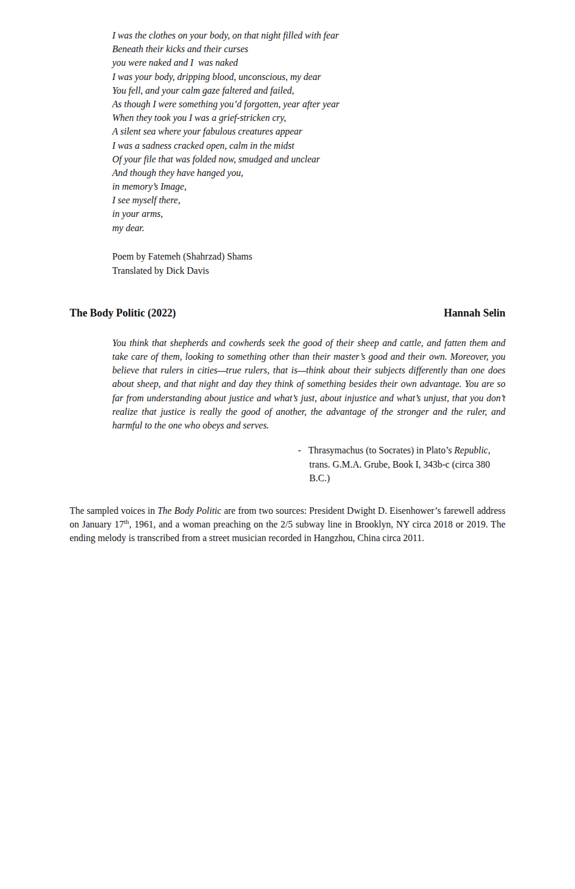I was the clothes on your body, on that night filled with fear
Beneath their kicks and their curses
you were naked and I was naked
I was your body, dripping blood, unconscious, my dear
You fell, and your calm gaze faltered and failed,
As though I were something you’d forgotten, year after year
When they took you I was a grief-stricken cry,
A silent sea where your fabulous creatures appear
I was a sadness cracked open, calm in the midst
Of your file that was folded now, smudged and unclear
And though they have hanged you,
in memory’s Image,
I see myself there,
in your arms,
my dear.
Poem by Fatemeh (Shahrzad) Shams
Translated by Dick Davis
The Body Politic (2022) Hannah Selin
You think that shepherds and cowherds seek the good of their sheep and cattle, and fatten them and take care of them, looking to something other than their master’s good and their own. Moreover, you believe that rulers in cities—true rulers, that is—think about their subjects differently than one does about sheep, and that night and day they think of something besides their own advantage. You are so far from understanding about justice and what’s just, about injustice and what’s unjust, that you don’t realize that justice is really the good of another, the advantage of the stronger and the ruler, and harmful to the one who obeys and serves.
- Thrasymachus (to Socrates) in Plato’s Republic, trans. G.M.A. Grube, Book I, 343b-c (circa 380 B.C.)
The sampled voices in The Body Politic are from two sources: President Dwight D. Eisenhower’s farewell address on January 17th, 1961, and a woman preaching on the 2/5 subway line in Brooklyn, NY circa 2018 or 2019. The ending melody is transcribed from a street musician recorded in Hangzhou, China circa 2011.